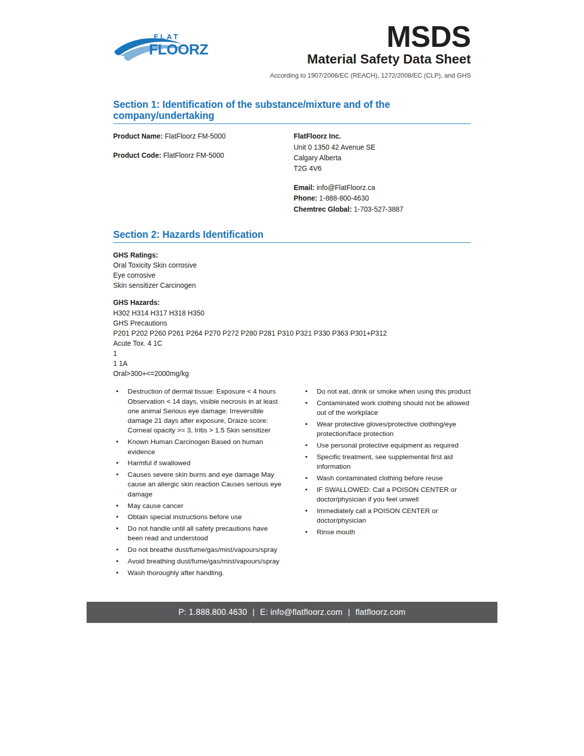FLAT FLOORZ
MSDS
Material Safety Data Sheet
According to 1907/2006/EC (REACH), 1272/2008/EC (CLP), and GHS
Section 1: Identification of the substance/mixture and of the company/undertaking
Product Name: FlatFloorz FM-5000
Product Code: FlatFloorz FM-5000
FlatFloorz Inc.
Unit 0 1350 42 Avenue SE
Calgary Alberta
T2G 4V6
Email: info@FlatFloorz.ca
Phone: 1-888-800-4630
Chemtrec Global: 1-703-527-3887
Section 2: Hazards Identification
GHS Ratings:
Oral Toxicity Skin corrosive
Eye corrosive
Skin sensitizer Carcinogen
GHS Hazards:
H302 H314 H317 H318 H350
GHS Precautions
P201 P202 P260 P261 P264 P270 P272 P280 P281 P310 P321 P330 P363 P301+P312
Acute Tox. 4 1C
1
1 1A
Oral>300+<=2000mg/kg
Destruction of dermal tissue: Exposure < 4 hours Observation < 14 days, visible necrosis in at least one animal Serious eye damage: Irreversible damage 21 days after exposure, Draize score: Corneal opacity >= 3, Iritis > 1.5 Skin sensitizer
Known Human Carcinogen Based on human evidence
Harmful if swallowed
Causes severe skin burns and eye damage May cause an allergic skin reaction Causes serious eye damage
May cause cancer
Obtain special instructions before use
Do not handle until all safety precautions have been read and understood
Do not breathe dust/fume/gas/mist/vapours/spray
Avoid breathing dust/fume/gas/mist/vapours/spray
Wash thoroughly after handling.
Do not eat, drink or smoke when using this product
Contaminated work clothing should not be allowed out of the workplace
Wear protective gloves/protective clothing/eye protection/face protection
Use personal protective equipment as required
Specific treatment, see supplemental first aid information
Wash contaminated clothing before reuse
IF SWALLOWED: Call a POISON CENTER or doctor/physician if you feel unwell
Immediately call a POISON CENTER or doctor/physician
Rinse mouth
P: 1.888.800.4630 | E: info@flatfloorz.com | flatfloorz.com